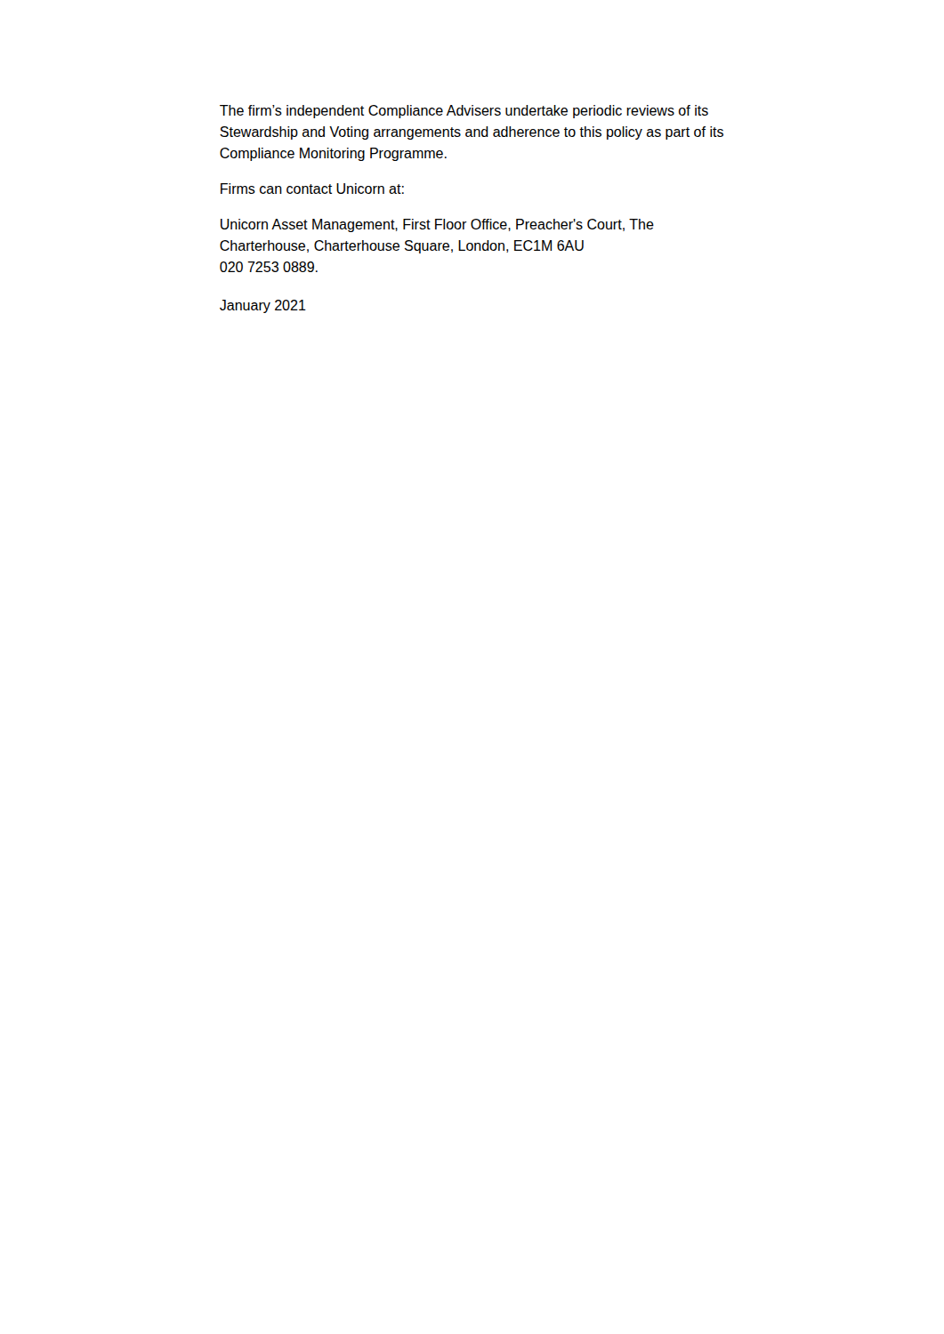The firm’s independent Compliance Advisers undertake periodic reviews of its Stewardship and Voting arrangements and adherence to this policy as part of its Compliance Monitoring Programme.
Firms can contact Unicorn at:
Unicorn Asset Management, First Floor Office, Preacher's Court, The Charterhouse, Charterhouse Square, London, EC1M 6AU
020 7253 0889.
January 2021